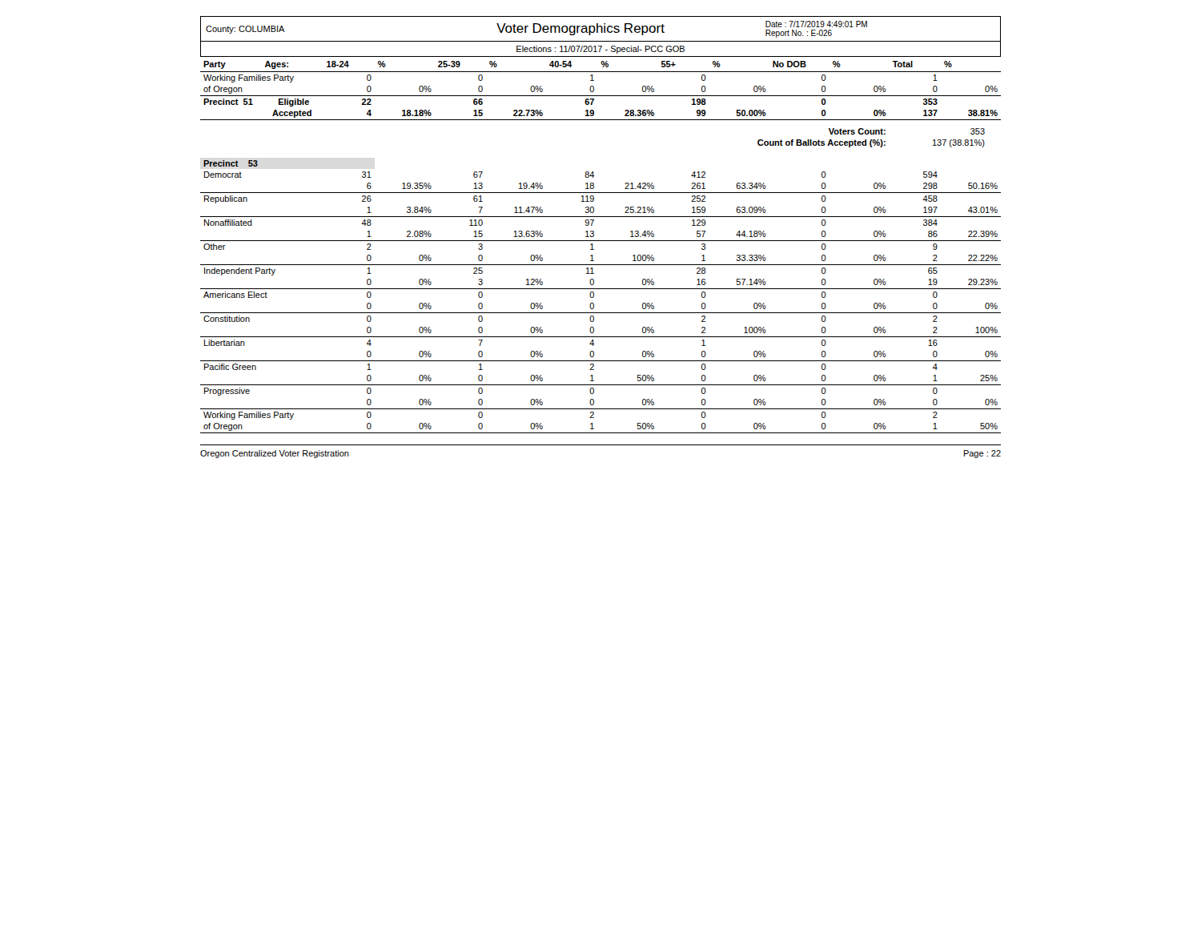| County: COLUMBIA | Voter Demographics Report | Date : 7/17/2019 4:49:01 PM Report No. : E-026 |
Elections : 11/07/2017 - Special- PCC GOB
| Party Ages: | 18-24 | % | 25-39 | % | 40-54 | % | 55+ | % | No DOB | % | Total | % |
| --- | --- | --- | --- | --- | --- | --- | --- | --- | --- | --- | --- | --- |
| Working Families Party | 0 | | 0 | | 1 | | 0 | | 0 | | 1 | |
| of Oregon | 0 | 0% | 0 | 0% | 0 | 0% | 0 | 0% | 0 | 0% | 0 | 0% |
| Precinct 51 Eligible | 22 | | 66 | | 67 | | 198 | | 0 | | 353 | |
| Accepted | 4 | 18.18% | 15 | 22.73% | 19 | 28.36% | 99 | 50.00% | 0 | 0% | 137 | 38.81% |
| | Voters Count: | 353 |
| | Count of Ballots Accepted (%): | 137 (38.81%) |
| Precinct 53 | |
| Democrat | 31 | | 67 | | 84 | | 412 | | 0 | | 594 | |
| | 6 | 19.35% | 13 | 19.4% | 18 | 21.42% | 261 | 63.34% | 0 | 0% | 298 | 50.16% |
| Republican | 26 | | 61 | | 119 | | 252 | | 0 | | 458 | |
| | 1 | 3.84% | 7 | 11.47% | 30 | 25.21% | 159 | 63.09% | 0 | 0% | 197 | 43.01% |
| Nonaffiliated | 48 | | 110 | | 97 | | 129 | | 0 | | 384 | |
| | 1 | 2.08% | 15 | 13.63% | 13 | 13.4% | 57 | 44.18% | 0 | 0% | 86 | 22.39% |
| Other | 2 | | 3 | | 1 | | 3 | | 0 | | 9 | |
| | 0 | 0% | 0 | 0% | 1 | 100% | 1 | 33.33% | 0 | 0% | 2 | 22.22% |
| Independent Party | 1 | | 25 | | 11 | | 28 | | 0 | | 65 | |
| | 0 | 0% | 3 | 12% | 0 | 0% | 16 | 57.14% | 0 | 0% | 19 | 29.23% |
| Americans Elect | 0 | | 0 | | 0 | | 0 | | 0 | | 0 | |
| | 0 | 0% | 0 | 0% | 0 | 0% | 0 | 0% | 0 | 0% | 0 | 0% |
| Constitution | 0 | | 0 | | 0 | | 2 | | 0 | | 2 | |
| | 0 | 0% | 0 | 0% | 0 | 0% | 2 | 100% | 0 | 0% | 2 | 100% |
| Libertarian | 4 | | 7 | | 4 | | 1 | | 0 | | 16 | |
| | 0 | 0% | 0 | 0% | 0 | 0% | 0 | 0% | 0 | 0% | 0 | 0% |
| Pacific Green | 1 | | 1 | | 2 | | 0 | | 0 | | 4 | |
| | 0 | 0% | 0 | 0% | 1 | 50% | 0 | 0% | 0 | 0% | 1 | 25% |
| Progressive | 0 | | 0 | | 0 | | 0 | | 0 | | 0 | |
| | 0 | 0% | 0 | 0% | 0 | 0% | 0 | 0% | 0 | 0% | 0 | 0% |
| Working Families Party | 0 | | 0 | | 2 | | 0 | | 0 | | 2 | |
| of Oregon | 0 | 0% | 0 | 0% | 1 | 50% | 0 | 0% | 0 | 0% | 1 | 50% |
Oregon Centralized Voter Registration Page : 22